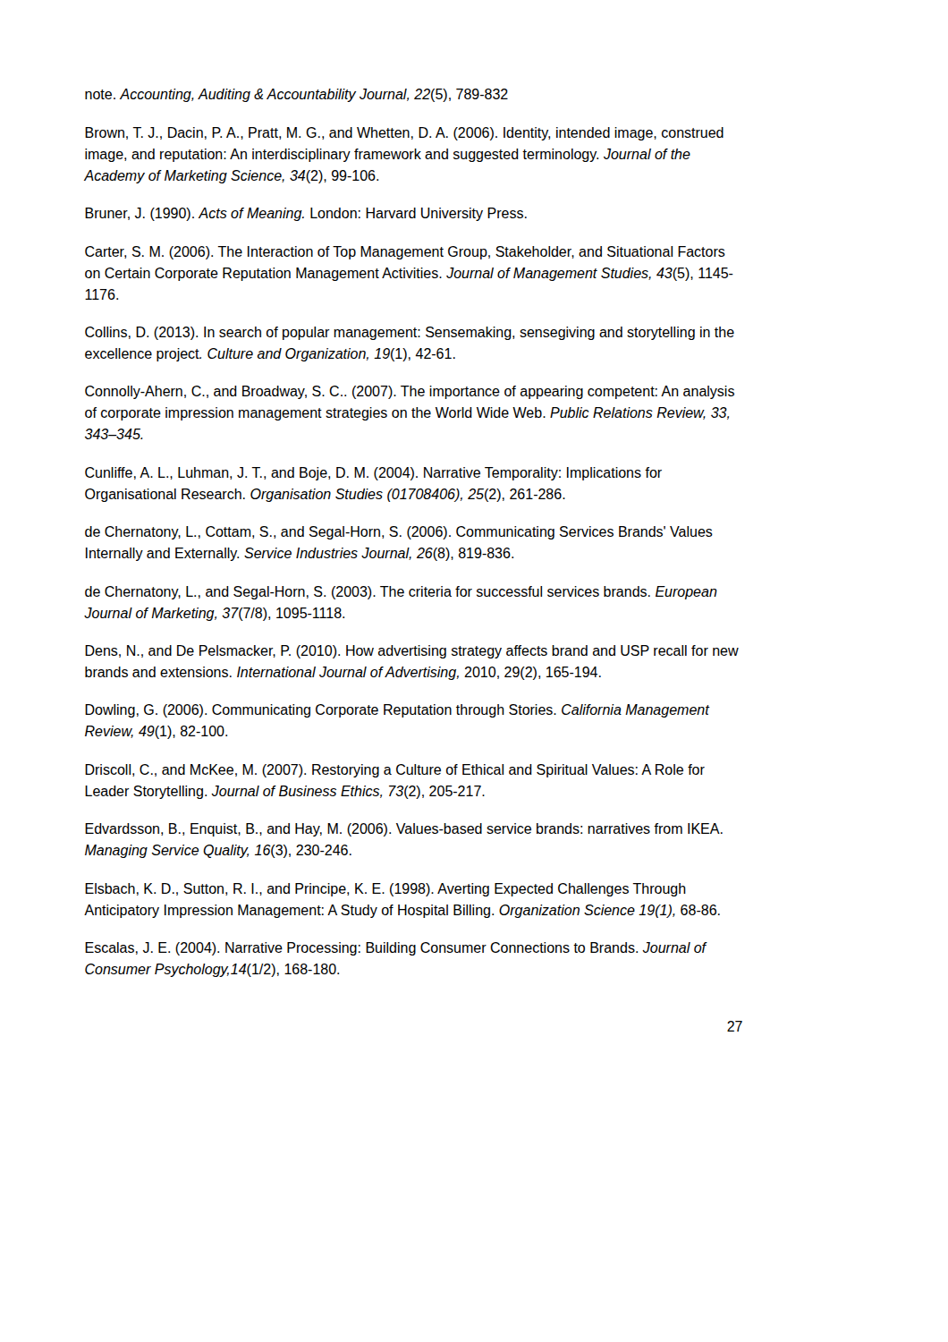note. Accounting, Auditing & Accountability Journal, 22(5), 789-832
Brown, T. J., Dacin, P. A., Pratt, M. G., and Whetten, D. A. (2006). Identity, intended image, construed image, and reputation: An interdisciplinary framework and suggested terminology. Journal of the Academy of Marketing Science, 34(2), 99-106.
Bruner, J. (1990). Acts of Meaning. London: Harvard University Press.
Carter, S. M. (2006). The Interaction of Top Management Group, Stakeholder, and Situational Factors on Certain Corporate Reputation Management Activities. Journal of Management Studies, 43(5), 1145-1176.
Collins, D. (2013). In search of popular management: Sensemaking, sensegiving and storytelling in the excellence project. Culture and Organization, 19(1), 42-61.
Connolly-Ahern, C., and Broadway, S. C.. (2007). The importance of appearing competent: An analysis of corporate impression management strategies on the World Wide Web. Public Relations Review, 33, 343–345.
Cunliffe, A. L., Luhman, J. T., and Boje, D. M. (2004). Narrative Temporality: Implications for Organisational Research. Organisation Studies (01708406), 25(2), 261-286.
de Chernatony, L., Cottam, S., and Segal-Horn, S. (2006). Communicating Services Brands' Values Internally and Externally. Service Industries Journal, 26(8), 819-836.
de Chernatony, L., and Segal-Horn, S. (2003). The criteria for successful services brands. European Journal of Marketing, 37(7/8), 1095-1118.
Dens, N., and De Pelsmacker, P. (2010). How advertising strategy affects brand and USP recall for new brands and extensions. International Journal of Advertising, 2010, 29(2), 165-194.
Dowling, G. (2006). Communicating Corporate Reputation through Stories. California Management Review, 49(1), 82-100.
Driscoll, C., and McKee, M. (2007). Restorying a Culture of Ethical and Spiritual Values: A Role for Leader Storytelling. Journal of Business Ethics, 73(2), 205-217.
Edvardsson, B., Enquist, B., and Hay, M. (2006). Values-based service brands: narratives from IKEA. Managing Service Quality, 16(3), 230-246.
Elsbach, K. D., Sutton, R. I., and Principe, K. E. (1998). Averting Expected Challenges Through Anticipatory Impression Management: A Study of Hospital Billing. Organization Science 19(1), 68-86.
Escalas, J. E. (2004). Narrative Processing: Building Consumer Connections to Brands. Journal of Consumer Psychology,14(1/2), 168-180.
27